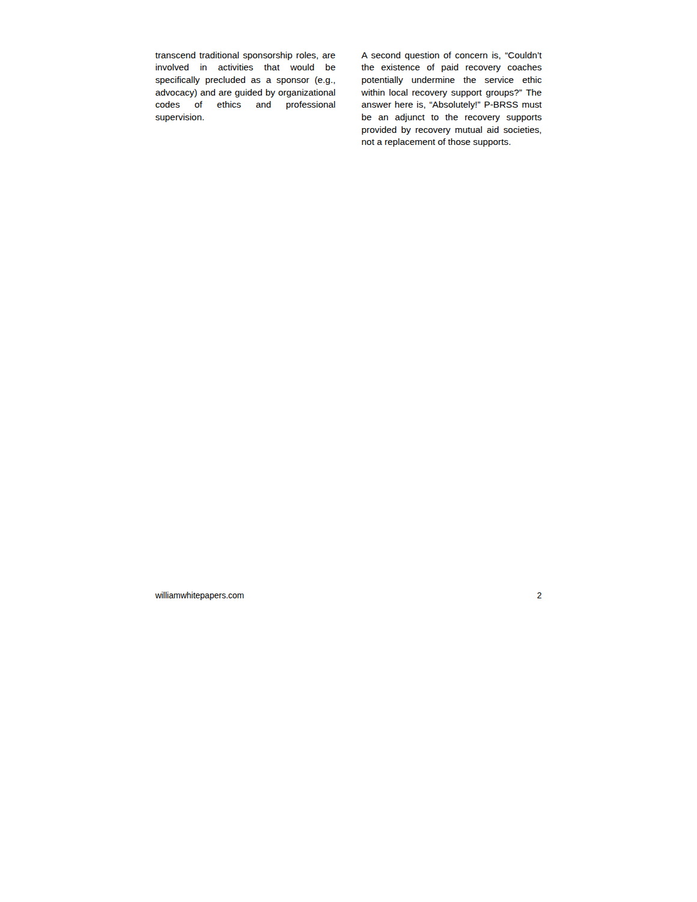transcend traditional sponsorship roles, are involved in activities that would be specifically precluded as a sponsor (e.g., advocacy) and are guided by organizational codes of ethics and professional supervision.
A second question of concern is, “Couldn’t the existence of paid recovery coaches potentially undermine the service ethic within local recovery support groups?” The answer here is, “Absolutely!” P-BRSS must be an adjunct to the recovery supports provided by recovery mutual aid societies, not a replacement of those supports.
williamwhitepapers.com 2